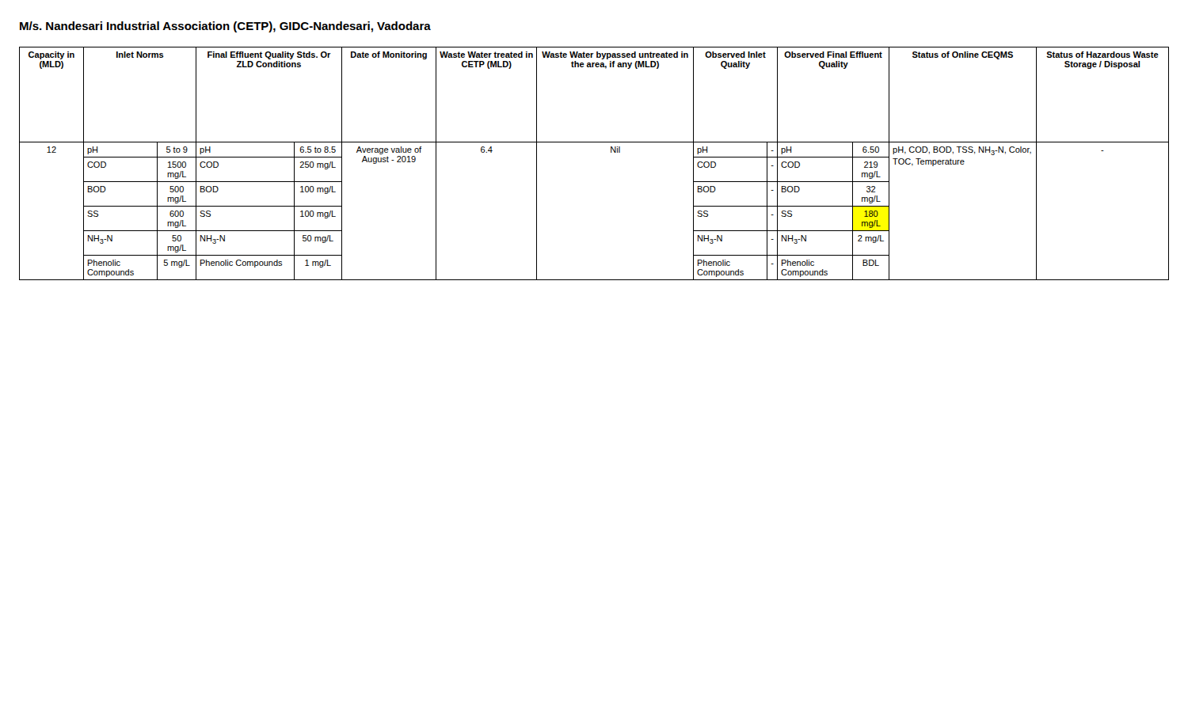M/s. Nandesari Industrial Association (CETP), GIDC-Nandesari, Vadodara
| Capacity in (MLD) | Inlet Norms | Final Effluent Quality Stds. Or ZLD Conditions | Date of Monitoring | Waste Water treated in CETP (MLD) | Waste Water bypassed untreated in the area, if any (MLD) | Observed Inlet Quality | Observed Final Effluent Quality | Status of Online CEQMS | Status of Hazardous Waste Storage / Disposal |
| --- | --- | --- | --- | --- | --- | --- | --- | --- | --- |
| 12 | pH | 5 to 9 | pH | 6.5 to 8.5 | Average value of August - 2019 | 6.4 | Nil | pH | - | pH | 6.50 | pH, COD, BOD, TSS, NH 3 -N, Color, TOC, Temperature | - |
| COD | 1500 mg/L | COD | 250 mg/L | COD | - | COD | 219 mg/L |
| BOD | 500 mg/L | BOD | 100 mg/L | BOD | - | BOD | 32 mg/L |
| SS | 600 mg/L | SS | 100 mg/L | SS | - | SS | 180 mg/L |
| NH 3 -N | 50 mg/L | NH 3 -N | 50 mg/L | NH 3 -N | - | NH 3 -N | 2 mg/L |
| Phenolic Compounds | 5 mg/L | Phenolic Compounds | 1 mg/L | Phenolic Compounds | - | Phenolic Compounds | BDL |